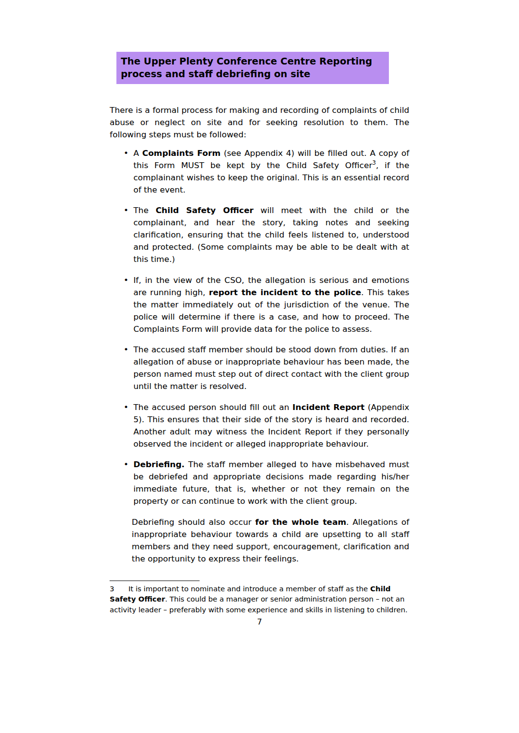The Upper Plenty Conference Centre Reporting process and staff debriefing on site
There is a formal process for making and recording of complaints of child abuse or neglect on site and for seeking resolution to them. The following steps must be followed:
A Complaints Form (see Appendix 4) will be filled out. A copy of this Form MUST be kept by the Child Safety Officer3, if the complainant wishes to keep the original. This is an essential record of the event.
The Child Safety Officer will meet with the child or the complainant, and hear the story, taking notes and seeking clarification, ensuring that the child feels listened to, understood and protected. (Some complaints may be able to be dealt with at this time.)
If, in the view of the CSO, the allegation is serious and emotions are running high, report the incident to the police. This takes the matter immediately out of the jurisdiction of the venue. The police will determine if there is a case, and how to proceed. The Complaints Form will provide data for the police to assess.
The accused staff member should be stood down from duties. If an allegation of abuse or inappropriate behaviour has been made, the person named must step out of direct contact with the client group until the matter is resolved.
The accused person should fill out an Incident Report (Appendix 5). This ensures that their side of the story is heard and recorded. Another adult may witness the Incident Report if they personally observed the incident or alleged inappropriate behaviour.
Debriefing. The staff member alleged to have misbehaved must be debriefed and appropriate decisions made regarding his/her immediate future, that is, whether or not they remain on the property or can continue to work with the client group.
Debriefing should also occur for the whole team. Allegations of inappropriate behaviour towards a child are upsetting to all staff members and they need support, encouragement, clarification and the opportunity to express their feelings.
3 It is important to nominate and introduce a member of staff as the Child Safety Officer. This could be a manager or senior administration person – not an activity leader – preferably with some experience and skills in listening to children.
7